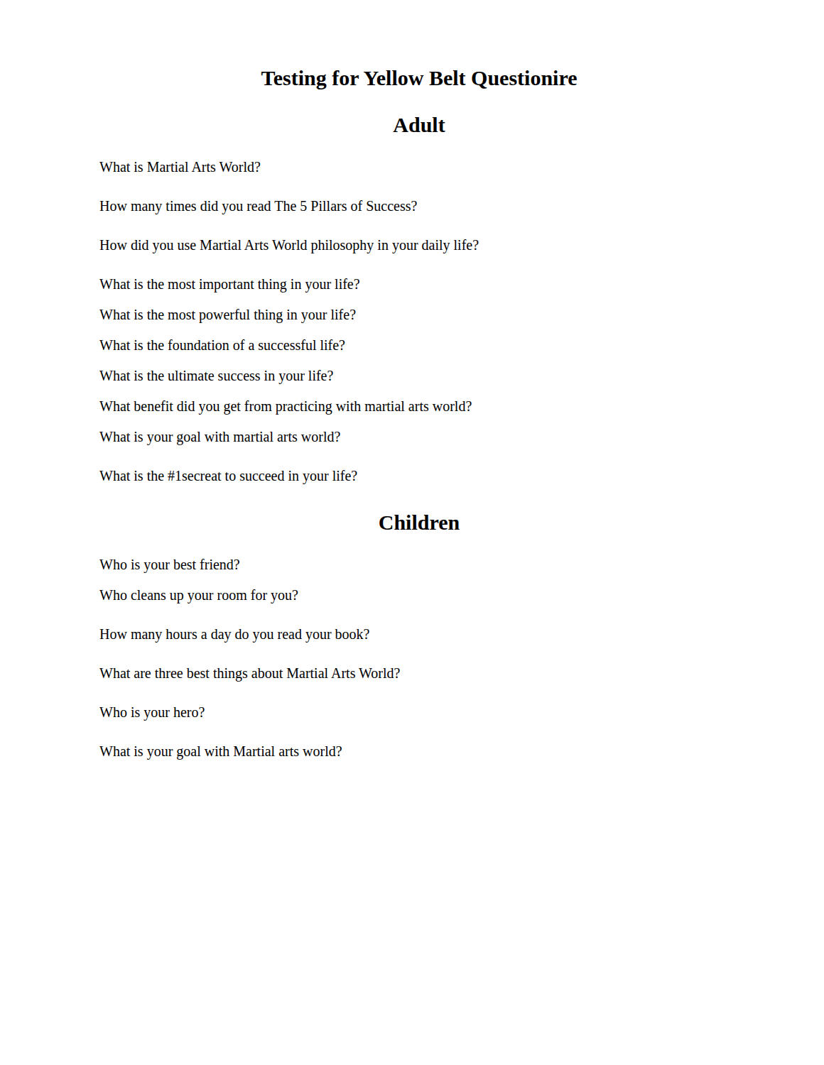Testing for Yellow Belt Questionire
Adult
What is Martial Arts World?
How many times did you read The 5 Pillars of Success?
How did you use Martial Arts World philosophy in your daily life?
What is the most important thing in your life?
What is the most powerful thing in your life?
What is the foundation of a successful life?
What is the ultimate success in your life?
What benefit did you get from practicing with martial arts world?
What is your goal with martial arts world?
What is the #1secreat to succeed in your life?
Children
Who is your best friend?
Who cleans up your room for you?
How many hours a day do you read your book?
What are three best things about Martial Arts World?
Who is your hero?
What is your goal with Martial arts world?